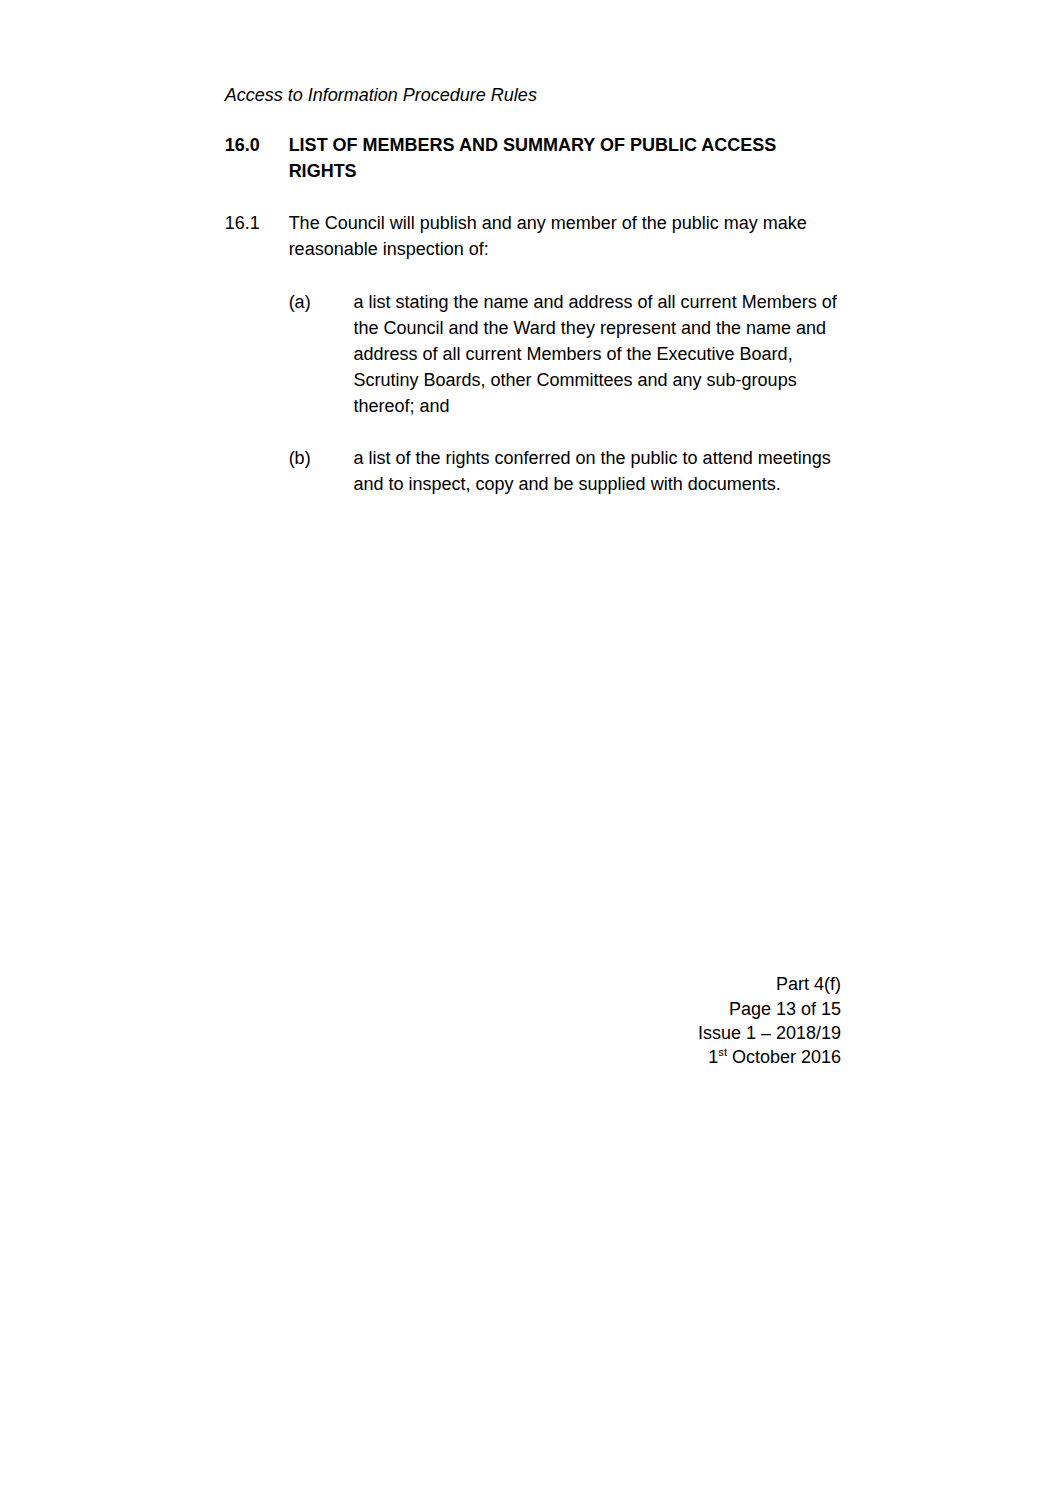Access to Information Procedure Rules
16.0
LIST OF MEMBERS AND SUMMARY OF PUBLIC ACCESS RIGHTS
16.1
The Council will publish and any member of the public may make reasonable inspection of:
(a)
a list stating the name and address of all current Members of the Council and the Ward they represent and the name and address of all current Members of the Executive Board, Scrutiny Boards, other Committees and any sub-groups thereof; and
(b)
a list of the rights conferred on the public to attend meetings and to inspect, copy and be supplied with documents.
Part 4(f)
Page 13 of 15
Issue 1 – 2018/19
1st October 2016